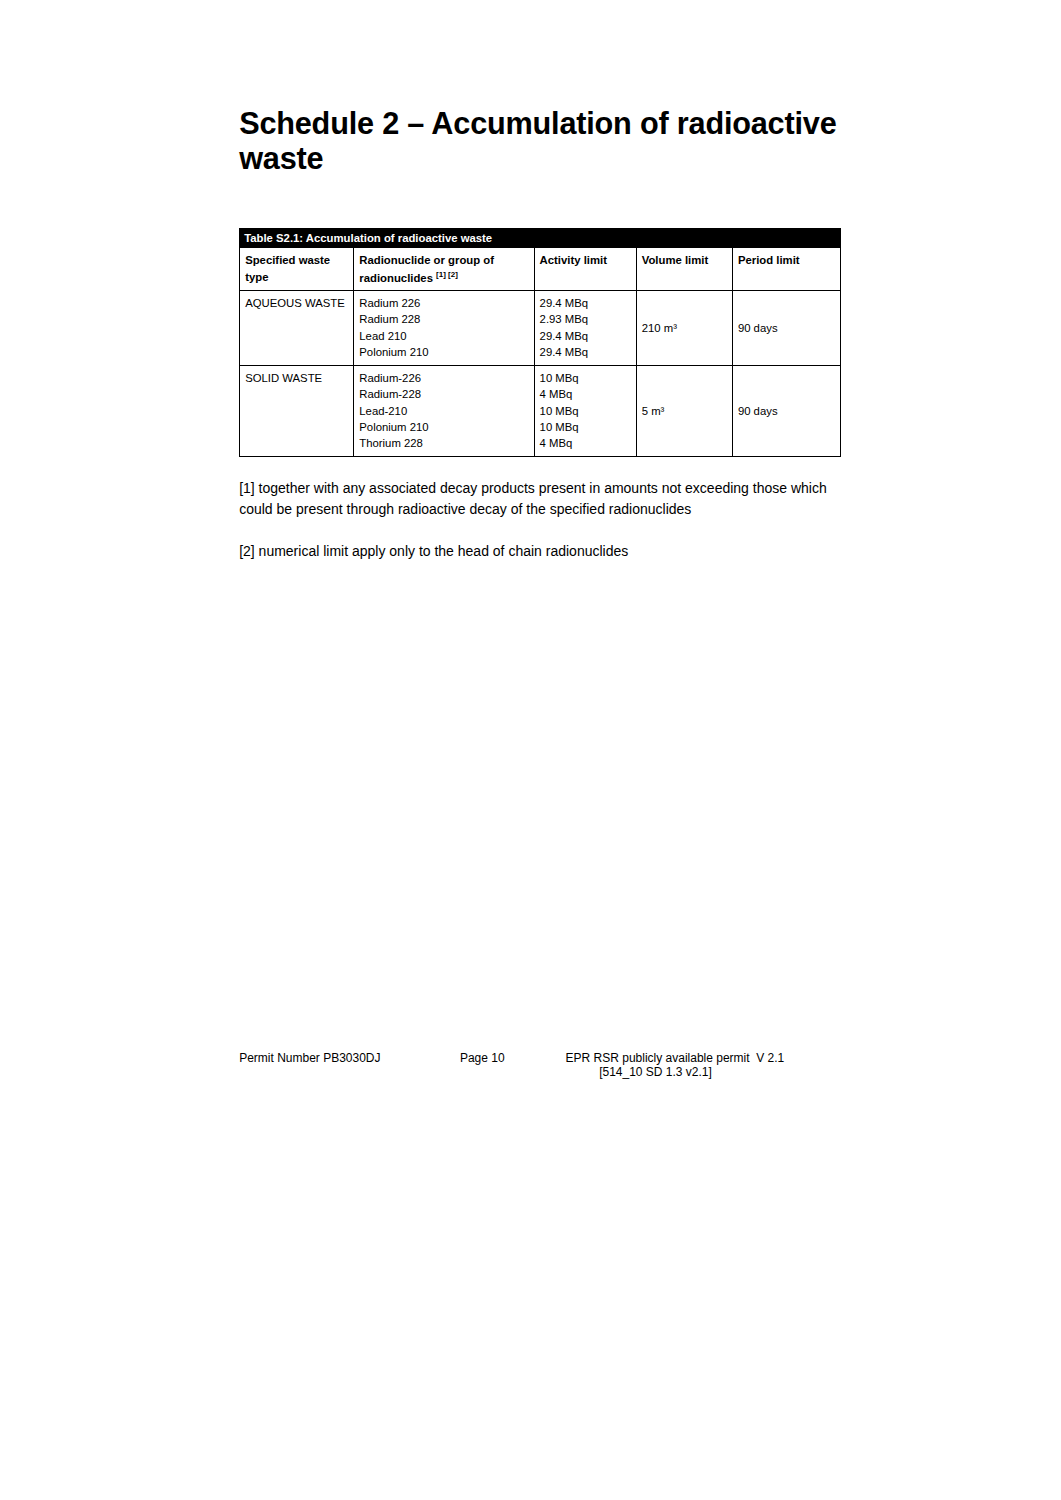Schedule 2 – Accumulation of radioactive waste
Table S2.1: Accumulation of radioactive waste
| Specified waste type | Radionuclide or group of radionuclides [1] [2] | Activity limit | Volume limit | Period limit |
| --- | --- | --- | --- | --- |
| AQUEOUS WASTE | Radium 226 Radium 228 Lead 210 Polonium 210 | 29.4 MBq 2.93 MBq 29.4 MBq 29.4 MBq | 210 m³ | 90 days |
| SOLID WASTE | Radium-226 Radium-228 Lead-210 Polonium 210 Thorium 228 | 10 MBq 4 MBq 10 MBq 10 MBq 4 MBq | 5 m³ | 90 days |
[1] together with any associated decay products present in amounts not exceeding those which could be present through radioactive decay of the specified radionuclides
[2] numerical limit apply only to the head of chain radionuclides
Permit Number PB3030DJ
Page 10
EPR RSR publicly available permit V 2.1 [514_10 SD 1.3 v2.1]